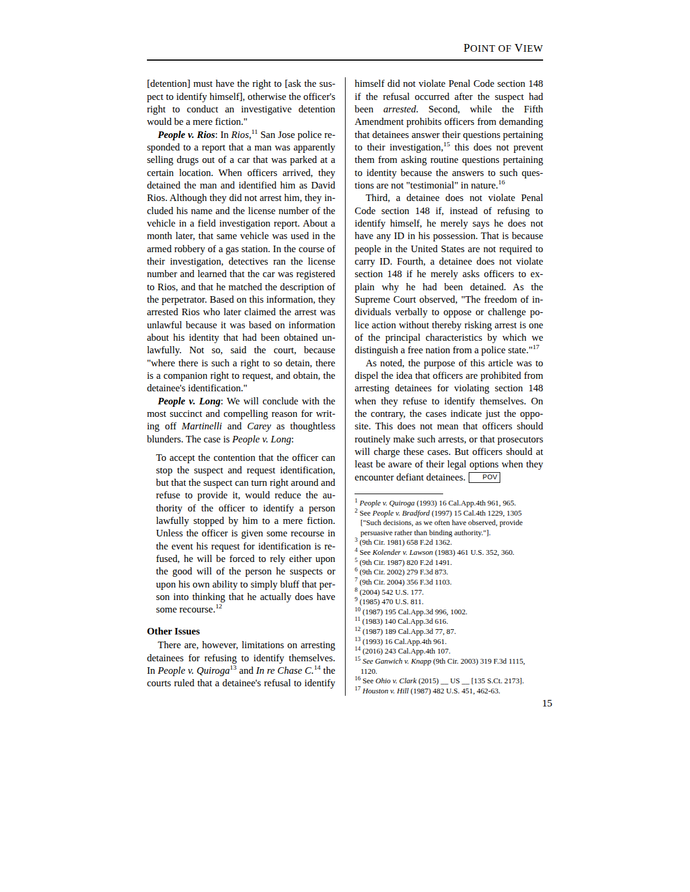POINT OF VIEW
[detention] must have the right to [ask the suspect to identify himself], otherwise the officer's right to conduct an investigative detention would be a mere fiction."
People v. Rios: In Rios,11 San Jose police responded to a report that a man was apparently selling drugs out of a car that was parked at a certain location. When officers arrived, they detained the man and identified him as David Rios. Although they did not arrest him, they included his name and the license number of the vehicle in a field investigation report. About a month later, that same vehicle was used in the armed robbery of a gas station. In the course of their investigation, detectives ran the license number and learned that the car was registered to Rios, and that he matched the description of the perpetrator. Based on this information, they arrested Rios who later claimed the arrest was unlawful because it was based on information about his identity that had been obtained unlawfully. Not so, said the court, because "where there is such a right to so detain, there is a companion right to request, and obtain, the detainee's identification."
People v. Long: We will conclude with the most succinct and compelling reason for writing off Martinelli and Carey as thoughtless blunders. The case is People v. Long:
To accept the contention that the officer can stop the suspect and request identification, but that the suspect can turn right around and refuse to provide it, would reduce the authority of the officer to identify a person lawfully stopped by him to a mere fiction. Unless the officer is given some recourse in the event his request for identification is refused, he will be forced to rely either upon the good will of the person he suspects or upon his own ability to simply bluff that person into thinking that he actually does have some recourse.12
Other Issues
There are, however, limitations on arresting detainees for refusing to identify themselves. In People v. Quiroga13 and In re Chase C.14 the courts ruled that a detainee's refusal to identify himself did not violate Penal Code section 148 if the refusal occurred after the suspect had been arrested. Second, while the Fifth Amendment prohibits officers from demanding that detainees answer their questions pertaining to their investigation,15 this does not prevent them from asking routine questions pertaining to identity because the answers to such questions are not "testimonial" in nature.16
Third, a detainee does not violate Penal Code section 148 if, instead of refusing to identify himself, he merely says he does not have any ID in his possession. That is because people in the United States are not required to carry ID. Fourth, a detainee does not violate section 148 if he merely asks officers to explain why he had been detained. As the Supreme Court observed, "The freedom of individuals verbally to oppose or challenge police action without thereby risking arrest is one of the principal characteristics by which we distinguish a free nation from a police state."17
As noted, the purpose of this article was to dispel the idea that officers are prohibited from arresting detainees for violating section 148 when they refuse to identify themselves. On the contrary, the cases indicate just the opposite. This does not mean that officers should routinely make such arrests, or that prosecutors will charge these cases. But officers should at least be aware of their legal options when they encounter defiant detainees.POV
1 People v. Quiroga (1993) 16 Cal.App.4th 961, 965.
2 See People v. Bradford (1997) 15 Cal.4th 1229, 1305 ["Such decisions, as we often have observed, provide persuasive rather than binding authority."].
3 (9th Cir. 1981) 658 F.2d 1362.
4 See Kolender v. Lawson (1983) 461 U.S. 352, 360.
5 (9th Cir. 1987) 820 F.2d 1491.
6 (9th Cir. 2002) 279 F.3d 873.
7 (9th Cir. 2004) 356 F.3d 1103.
8 (2004) 542 U.S. 177.
9 (1985) 470 U.S. 811.
10 (1987) 195 Cal.App.3d 996, 1002.
11 (1983) 140 Cal.App.3d 616.
12 (1987) 189 Cal.App.3d 77, 87.
13 (1993) 16 Cal.App.4th 961.
14 (2016) 243 Cal.App.4th 107.
15 See Ganwich v. Knapp (9th Cir. 2003) 319 F.3d 1115, 1120.
16 See Ohio v. Clark (2015) __ US __ [135 S.Ct. 2173].
17 Houston v. Hill (1987) 482 U.S. 451, 462-63.
15